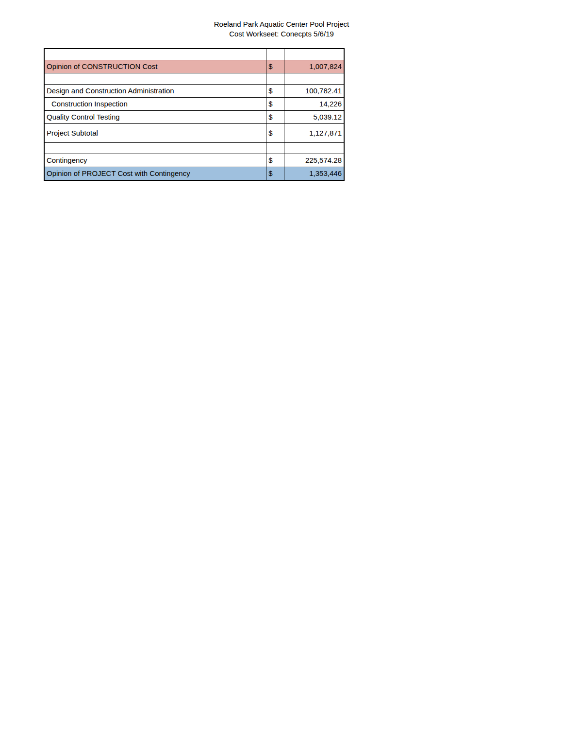Roeland Park Aquatic Center Pool Project
Cost Workseet: Conecpts 5/6/19
| Opinion of CONSTRUCTION Cost | $ | 1,007,824 |
| Design and Construction Administration | $ | 100,782.41 |
| Construction Inspection | $ | 14,226 |
| Quality Control Testing | $ | 5,039.12 |
| Project Subtotal | $ | 1,127,871 |
| Contingency | $ | 225,574.28 |
| Opinion of PROJECT Cost with Contingency | $ | 1,353,446 |